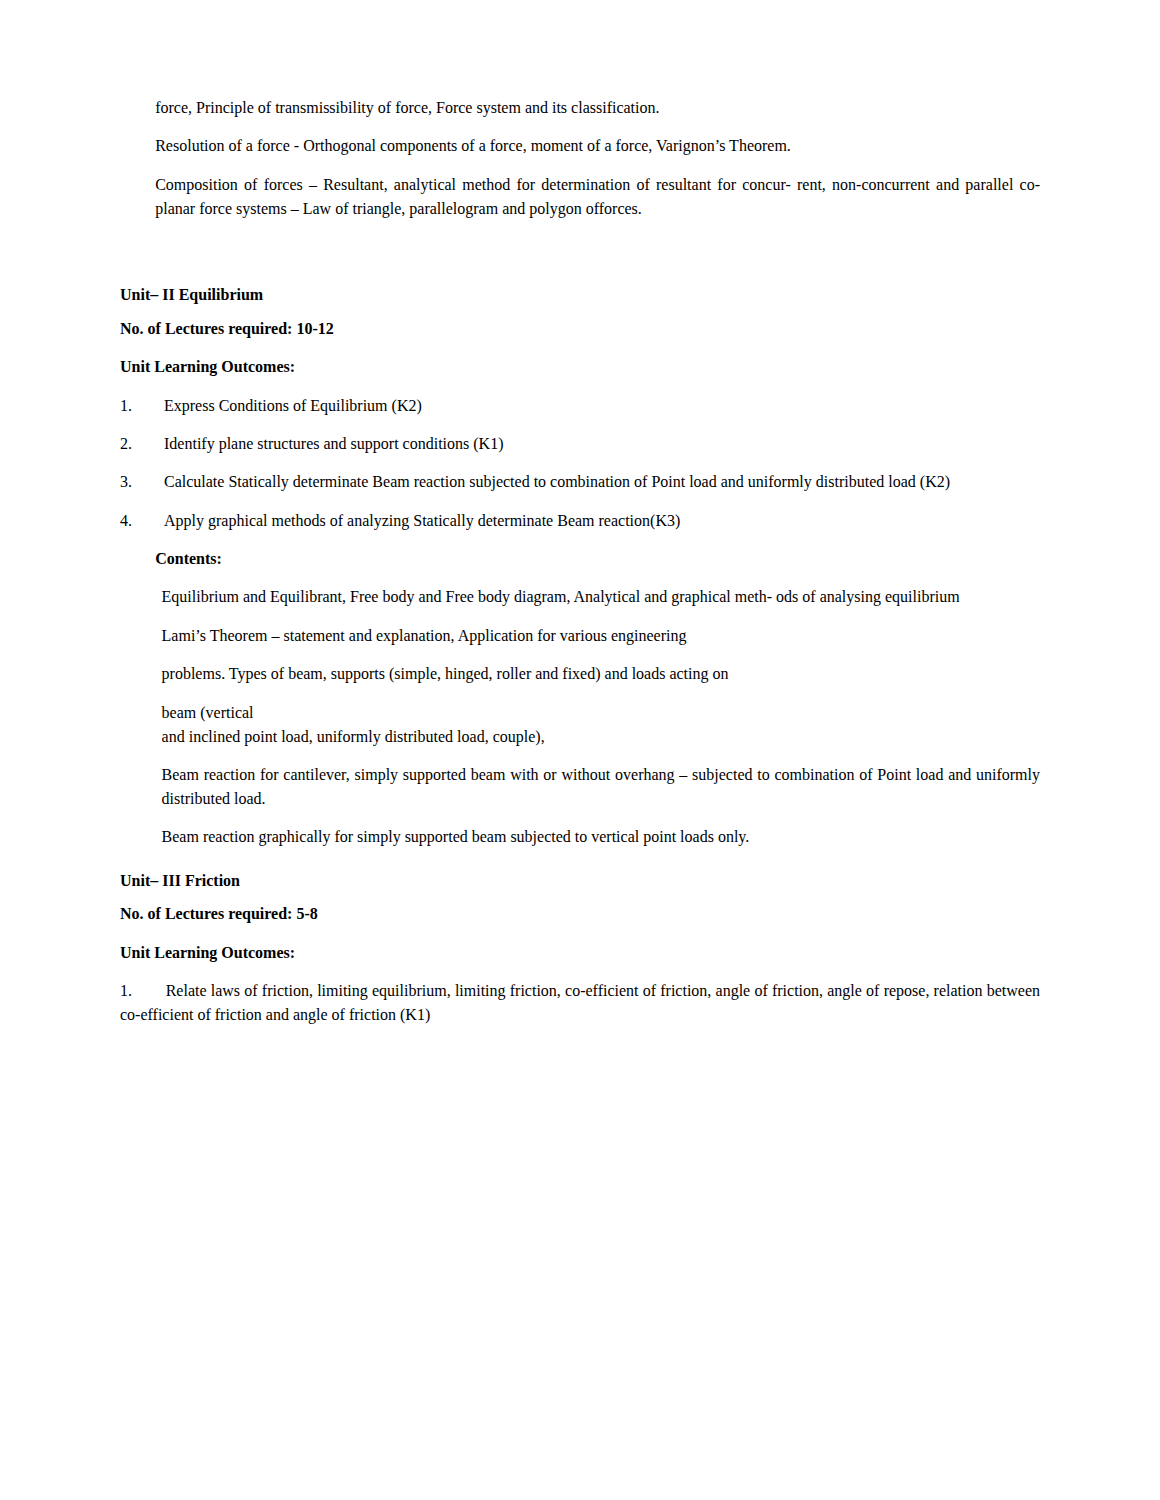force, Principle of transmissibility of force, Force system and its classification.
Resolution of a force - Orthogonal components of a force, moment of a force, Varignon’s Theorem.
Composition of forces – Resultant, analytical method for determination of resultant for concur- rent, non-concurrent and parallel co-planar force systems – Law of triangle, parallelogram and polygon offorces.
Unit– II Equilibrium
No. of Lectures required: 10-12
Unit Learning Outcomes:
1. Express Conditions of Equilibrium (K2)
2. Identify plane structures and support conditions (K1)
3. Calculate Statically determinate Beam reaction subjected to combination of Point load and uniformly distributed load (K2)
4. Apply graphical methods of analyzing Statically determinate Beam reaction(K3)
Contents:
Equilibrium and Equilibrant, Free body and Free body diagram, Analytical and graphical meth- ods of analysing equilibrium
Lami’s Theorem – statement and explanation, Application for various engineering
problems. Types of beam, supports (simple, hinged, roller and fixed) and loads acting on
beam (vertical
and inclined point load, uniformly distributed load, couple),
Beam reaction for cantilever, simply supported beam with or without overhang – subjected to combination of Point load and uniformly distributed load.
Beam reaction graphically for simply supported beam subjected to vertical point loads only.
Unit– III Friction
No. of Lectures required: 5-8
Unit Learning Outcomes:
1. Relate laws of friction, limiting equilibrium, limiting friction, co-efficient of friction, angle of friction, angle of repose, relation between co-efficient of friction and angle of friction (K1)